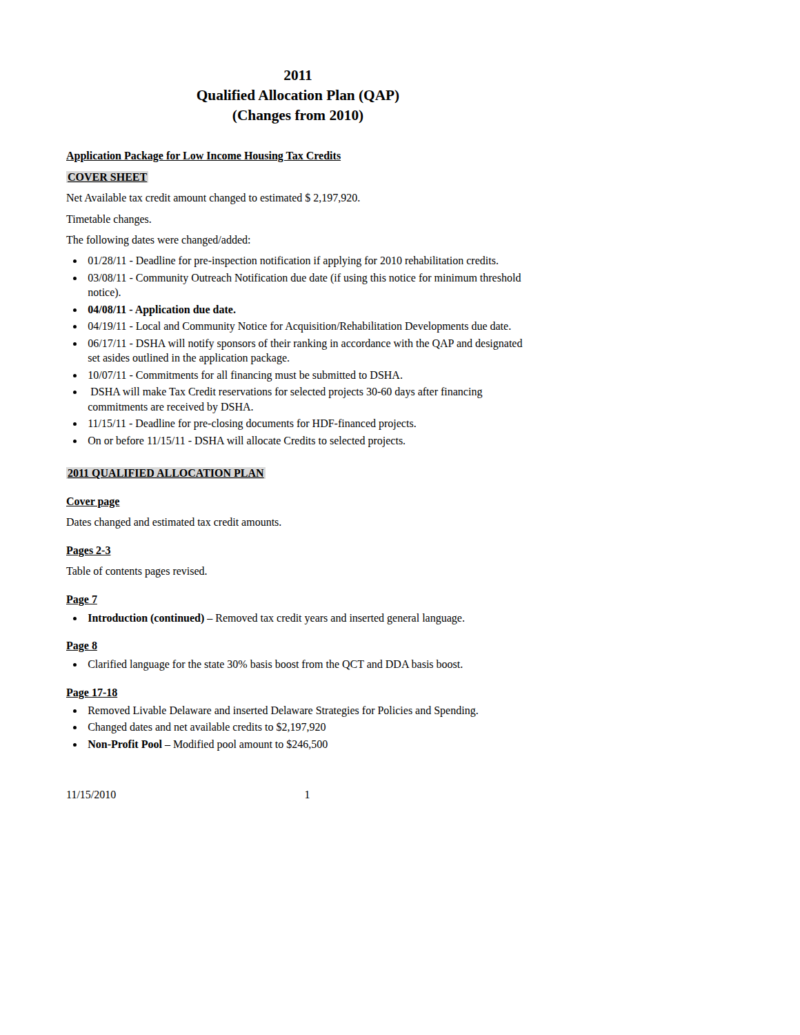2011
Qualified Allocation Plan (QAP)
(Changes from 2010)
Application Package for Low Income Housing Tax Credits
COVER SHEET
Net Available tax credit amount changed to estimated $ 2,197,920.
Timetable changes.
The following dates were changed/added:
01/28/11 - Deadline for pre-inspection notification if applying for 2010 rehabilitation credits.
03/08/11 - Community Outreach Notification due date (if using this notice for minimum threshold notice).
04/08/11 - Application due date.
04/19/11 - Local and Community Notice for Acquisition/Rehabilitation Developments due date.
06/17/11 - DSHA will notify sponsors of their ranking in accordance with the QAP and designated set asides outlined in the application package.
10/07/11 - Commitments for all financing must be submitted to DSHA.
DSHA will make Tax Credit reservations for selected projects 30-60 days after financing commitments are received by DSHA.
11/15/11 - Deadline for pre-closing documents for HDF-financed projects.
On or before 11/15/11 - DSHA will allocate Credits to selected projects.
2011 QUALIFIED ALLOCATION PLAN
Cover page
Dates changed and estimated tax credit amounts.
Pages 2-3
Table of contents pages revised.
Page 7
Introduction (continued) – Removed tax credit years and inserted general language.
Page 8
Clarified language for the state 30% basis boost from the QCT and DDA basis boost.
Page 17-18
Removed Livable Delaware and inserted Delaware Strategies for Policies and Spending.
Changed dates and net available credits to $2,197,920
Non-Profit Pool – Modified pool amount to $246,500
11/15/2010 1